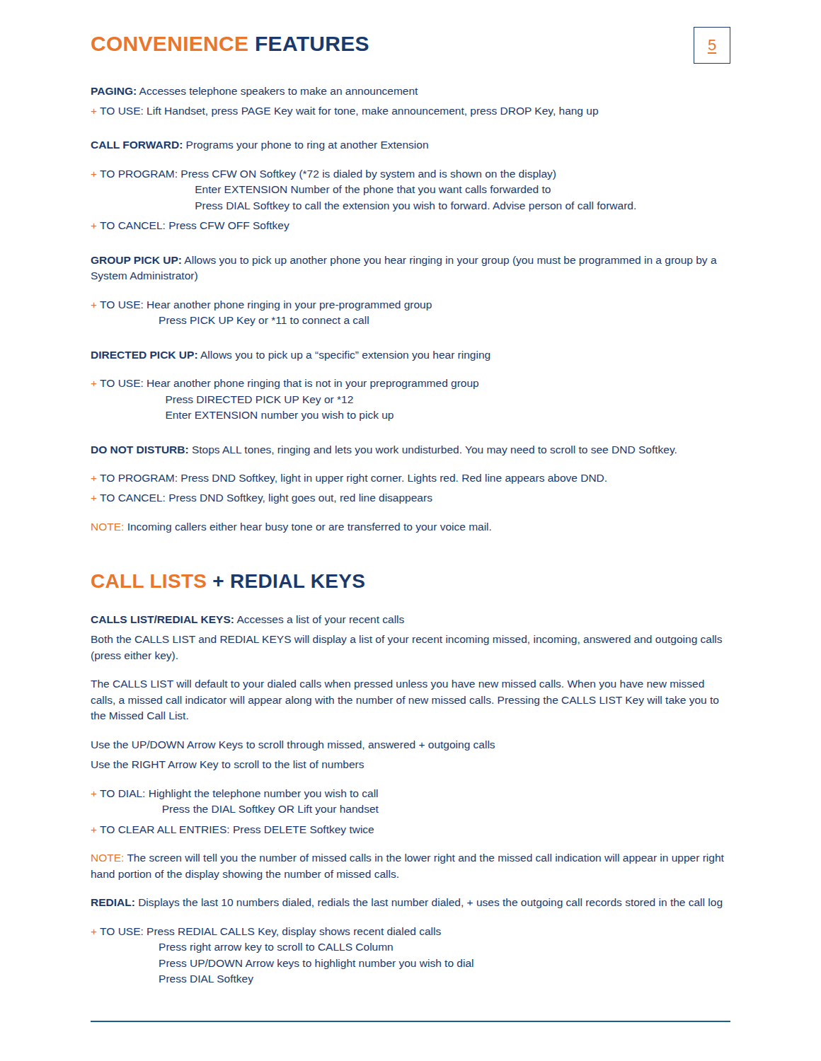5
CONVENIENCE FEATURES
PAGING: Accesses telephone speakers to make an announcement
+ TO USE: Lift Handset, press PAGE Key wait for tone, make announcement, press DROP Key, hang up
CALL FORWARD: Programs your phone to ring at another Extension
+ TO PROGRAM: Press CFW ON Softkey (*72 is dialed by system and is shown on the display) Enter EXTENSION Number of the phone that you want calls forwarded to Press DIAL Softkey to call the extension you wish to forward. Advise person of call forward.
+ TO CANCEL: Press CFW OFF Softkey
GROUP PICK UP: Allows you to pick up another phone you hear ringing in your group (you must be programmed in a group by a System Administrator)
+ TO USE: Hear another phone ringing in your pre-programmed group Press PICK UP Key or *11 to connect a call
DIRECTED PICK UP: Allows you to pick up a “specific” extension you hear ringing
+ TO USE: Hear another phone ringing that is not in your preprogrammed group Press DIRECTED PICK UP Key or *12 Enter EXTENSION number you wish to pick up
DO NOT DISTURB: Stops ALL tones, ringing and lets you work undisturbed. You may need to scroll to see DND Softkey.
+ TO PROGRAM: Press DND Softkey, light in upper right corner. Lights red. Red line appears above DND.
+ TO CANCEL: Press DND Softkey, light goes out, red line disappears
NOTE: Incoming callers either hear busy tone or are transferred to your voice mail.
CALL LISTS + REDIAL KEYS
CALLS LIST/REDIAL KEYS: Accesses a list of your recent calls
Both the CALLS LIST and REDIAL KEYS will display a list of your recent incoming missed, incoming, answered and outgoing calls (press either key).
The CALLS LIST will default to your dialed calls when pressed unless you have new missed calls. When you have new missed calls, a missed call indicator will appear along with the number of new missed calls. Pressing the CALLS LIST Key will take you to the Missed Call List.
Use the UP/DOWN Arrow Keys to scroll through missed, answered + outgoing calls
Use the RIGHT Arrow Key to scroll to the list of numbers
+ TO DIAL: Highlight the telephone number you wish to call Press the DIAL Softkey OR Lift your handset
+ TO CLEAR ALL ENTRIES: Press DELETE Softkey twice
NOTE: The screen will tell you the number of missed calls in the lower right and the missed call indication will appear in upper right hand portion of the display showing the number of missed calls.
REDIAL: Displays the last 10 numbers dialed, redials the last number dialed, + uses the outgoing call records stored in the call log
+ TO USE: Press REDIAL CALLS Key, display shows recent dialed calls Press right arrow key to scroll to CALLS Column Press UP/DOWN Arrow keys to highlight number you wish to dial Press DIAL Softkey